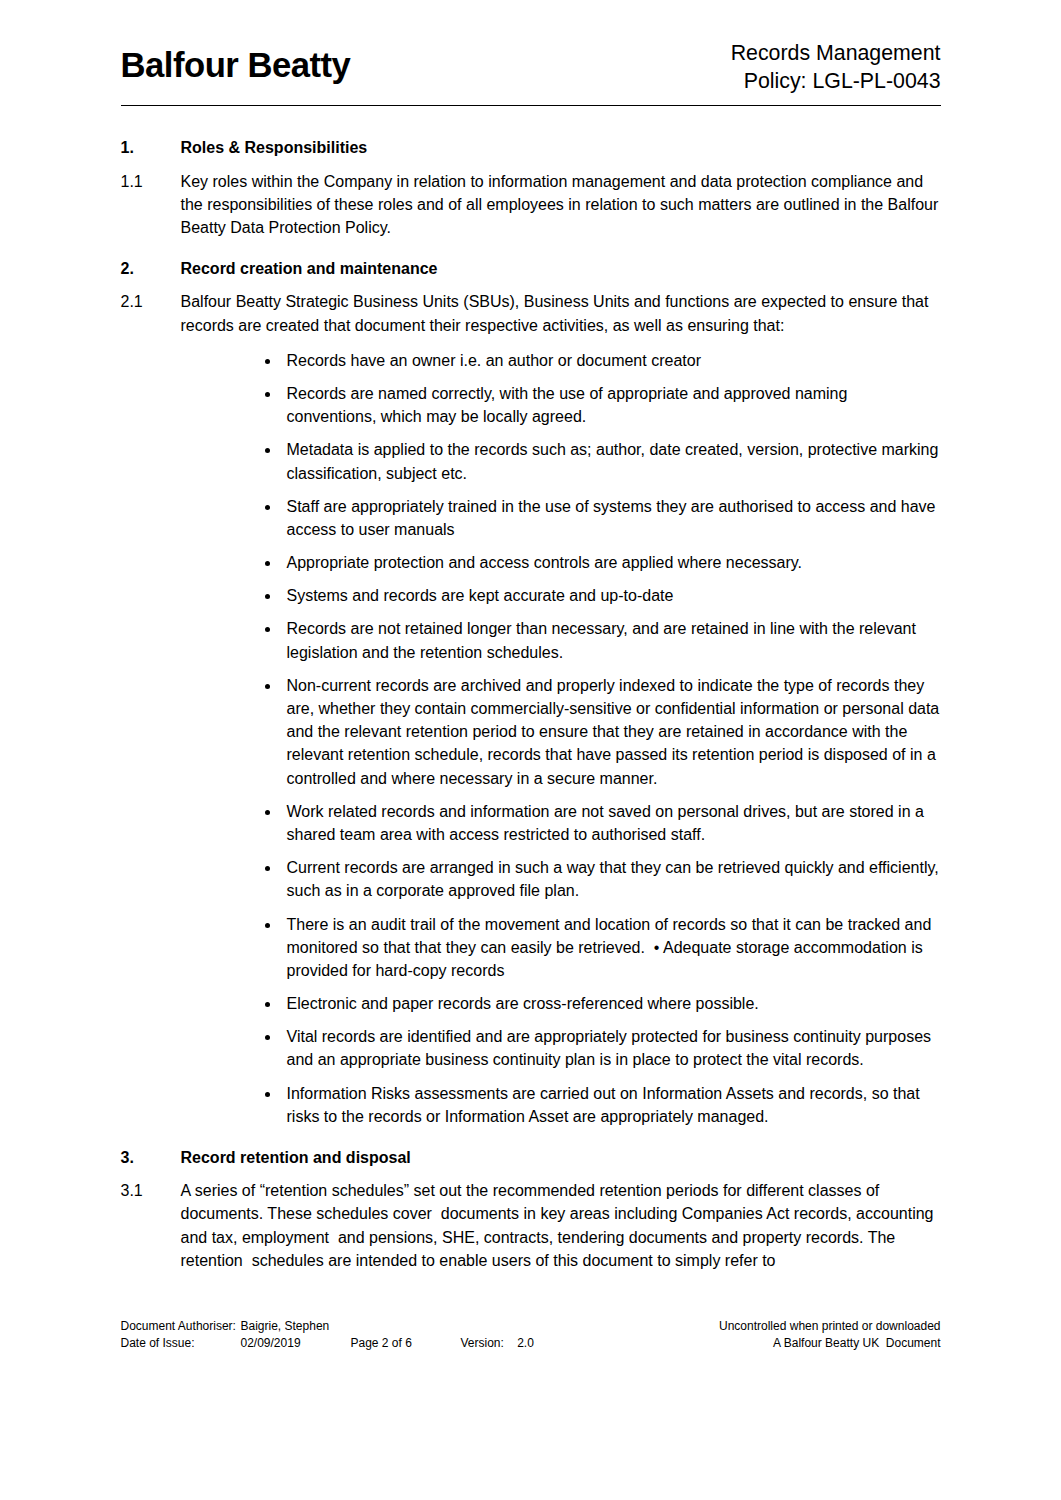Balfour Beatty
Records Management
Policy: LGL-PL-0043
1. Roles & Responsibilities
1.1 Key roles within the Company in relation to information management and data protection compliance and the responsibilities of these roles and of all employees in relation to such matters are outlined in the Balfour Beatty Data Protection Policy.
2. Record creation and maintenance
2.1 Balfour Beatty Strategic Business Units (SBUs), Business Units and functions are expected to ensure that records are created that document their respective activities, as well as ensuring that:
Records have an owner i.e. an author or document creator
Records are named correctly, with the use of appropriate and approved naming conventions, which may be locally agreed.
Metadata is applied to the records such as; author, date created, version, protective marking classification, subject etc.
Staff are appropriately trained in the use of systems they are authorised to access and have access to user manuals
Appropriate protection and access controls are applied where necessary.
Systems and records are kept accurate and up-to-date
Records are not retained longer than necessary, and are retained in line with the relevant legislation and the retention schedules.
Non-current records are archived and properly indexed to indicate the type of records they are, whether they contain commercially-sensitive or confidential information or personal data and the relevant retention period to ensure that they are retained in accordance with the relevant retention schedule, records that have passed its retention period is disposed of in a controlled and where necessary in a secure manner.
Work related records and information are not saved on personal drives, but are stored in a shared team area with access restricted to authorised staff.
Current records are arranged in such a way that they can be retrieved quickly and efficiently, such as in a corporate approved file plan.
There is an audit trail of the movement and location of records so that it can be tracked and monitored so that that they can easily be retrieved. • Adequate storage accommodation is provided for hard-copy records
Electronic and paper records are cross-referenced where possible.
Vital records are identified and are appropriately protected for business continuity purposes and an appropriate business continuity plan is in place to protect the vital records.
Information Risks assessments are carried out on Information Assets and records, so that risks to the records or Information Asset are appropriately managed.
3. Record retention and disposal
3.1 A series of “retention schedules” set out the recommended retention periods for different classes of documents. These schedules cover documents in key areas including Companies Act records, accounting and tax, employment and pensions, SHE, contracts, tendering documents and property records. The retention schedules are intended to enable users of this document to simply refer to
Document Authoriser: Baigrie, Stephen
Date of Issue: 02/09/2019 Page 2 of 6 Version: 2.0
Uncontrolled when printed or downloaded
A Balfour Beatty UK Document